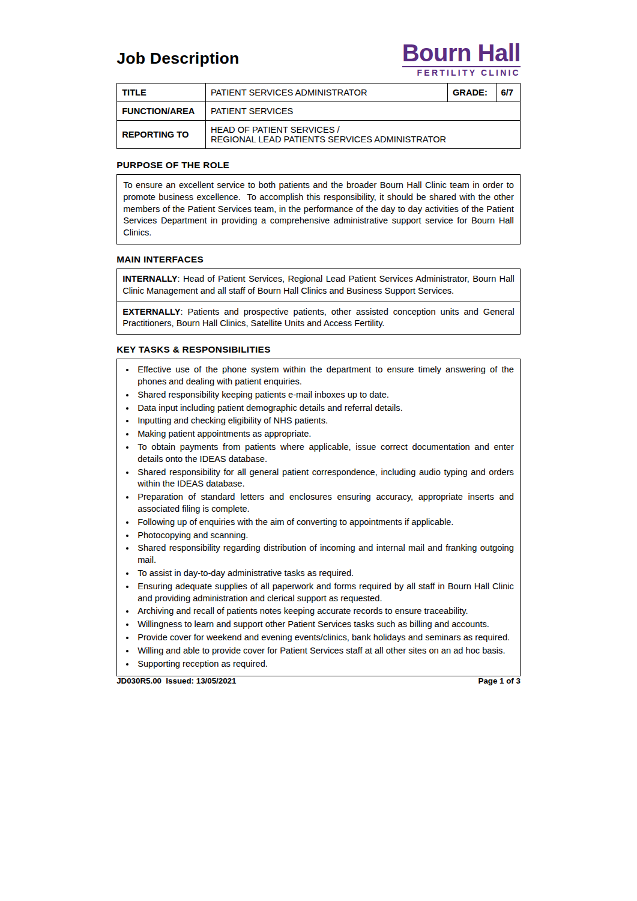Job Description
Bourn Hall
FERTILITY CLINIC
| TITLE | PATIENT SERVICES ADMINISTRATOR | GRADE: | 6/7 |
| FUNCTION/AREA | PATIENT SERVICES |
| REPORTING TO | HEAD OF PATIENT SERVICES / REGIONAL LEAD PATIENTS SERVICES ADMINISTRATOR |
PURPOSE OF THE ROLE
To ensure an excellent service to both patients and the broader Bourn Hall Clinic team in order to promote business excellence. To accomplish this responsibility, it should be shared with the other members of the Patient Services team, in the performance of the day to day activities of the Patient Services Department in providing a comprehensive administrative support service for Bourn Hall Clinics.
MAIN INTERFACES
| INTERNALLY : Head of Patient Services, Regional Lead Patient Services Administrator, Bourn Hall Clinic Management and all staff of Bourn Hall Clinics and Business Support Services. |
| EXTERNALLY : Patients and prospective patients, other assisted conception units and General Practitioners, Bourn Hall Clinics, Satellite Units and Access Fertility. |
KEY TASKS & RESPONSIBILITIES
Effective use of the phone system within the department to ensure timely answering of the phones and dealing with patient enquiries.
Shared responsibility keeping patients e-mail inboxes up to date.
Data input including patient demographic details and referral details.
Inputting and checking eligibility of NHS patients.
Making patient appointments as appropriate.
To obtain payments from patients where applicable, issue correct documentation and enter details onto the IDEAS database.
Shared responsibility for all general patient correspondence, including audio typing and orders within the IDEAS database.
Preparation of standard letters and enclosures ensuring accuracy, appropriate inserts and associated filing is complete.
Following up of enquiries with the aim of converting to appointments if applicable.
Photocopying and scanning.
Shared responsibility regarding distribution of incoming and internal mail and franking outgoing mail.
To assist in day-to-day administrative tasks as required.
Ensuring adequate supplies of all paperwork and forms required by all staff in Bourn Hall Clinic and providing administration and clerical support as requested.
Archiving and recall of patients notes keeping accurate records to ensure traceability.
Willingness to learn and support other Patient Services tasks such as billing and accounts.
Provide cover for weekend and evening events/clinics, bank holidays and seminars as required.
Willing and able to provide cover for Patient Services staff at all other sites on an ad hoc basis.
Supporting reception as required.
JD030R5.00 Issued: 13/05/2021
Page 1 of 3